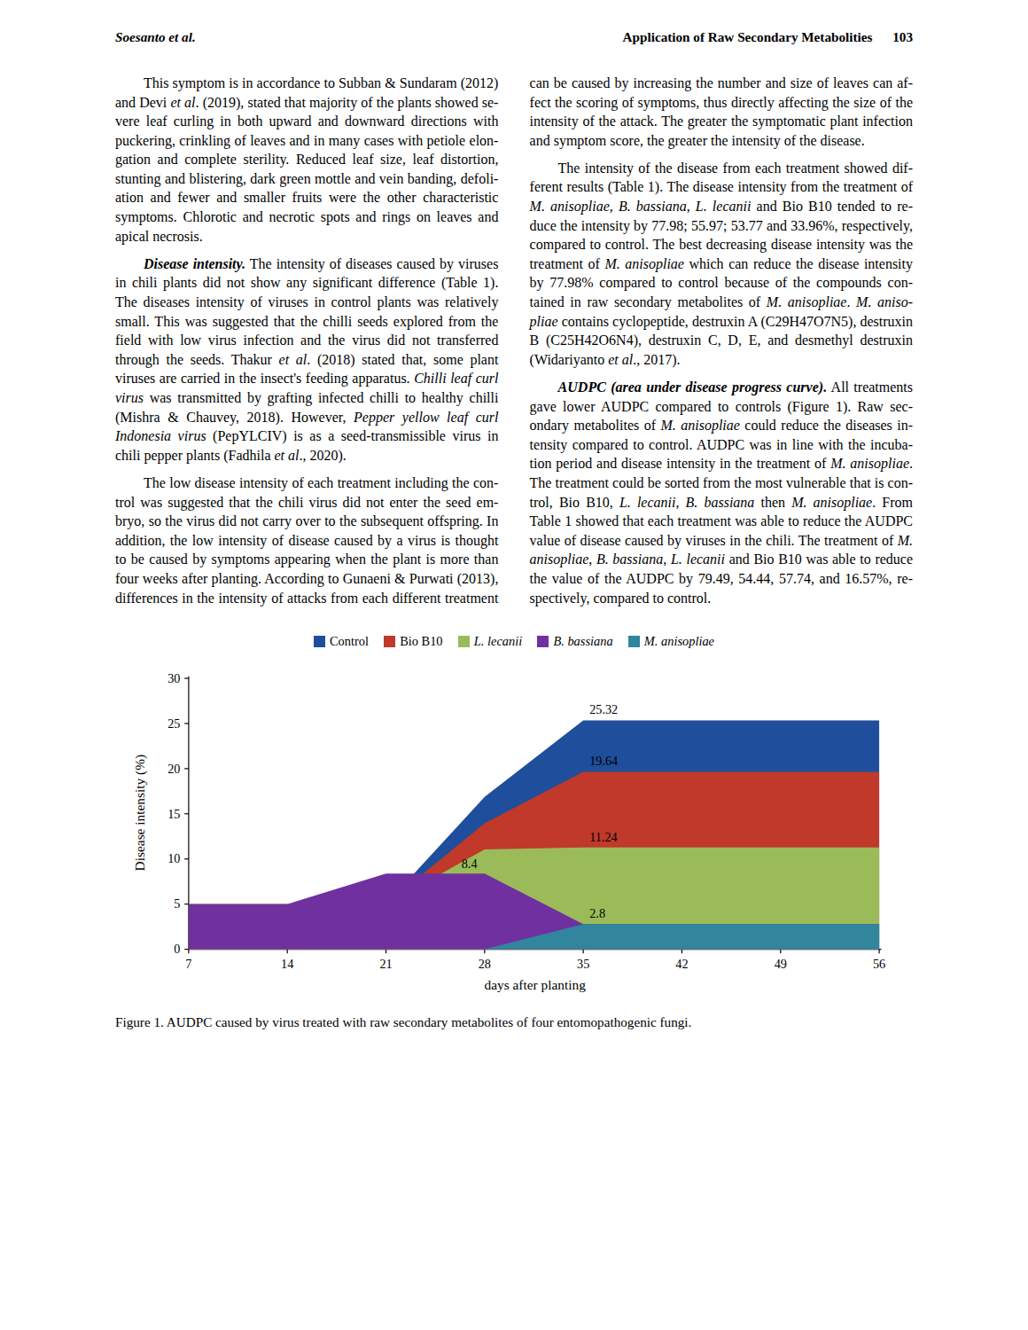Soesanto et al.
Application of Raw Secondary Metabolities 103
This symptom is in accordance to Subban & Sundaram (2012) and Devi et al. (2019), stated that majority of the plants showed severe leaf curling in both upward and downward directions with puckering, crinkling of leaves and in many cases with petiole elongation and complete sterility. Reduced leaf size, leaf distortion, stunting and blistering, dark green mottle and vein banding, defoliation and fewer and smaller fruits were the other characteristic symptoms. Chlorotic and necrotic spots and rings on leaves and apical necrosis.
Disease intensity. The intensity of diseases caused by viruses in chili plants did not show any significant difference (Table 1). The diseases intensity of viruses in control plants was relatively small. This was suggested that the chilli seeds explored from the field with low virus infection and the virus did not transferred through the seeds. Thakur et al. (2018) stated that, some plant viruses are carried in the insect's feeding apparatus. Chilli leaf curl virus was transmitted by grafting infected chilli to healthy chilli (Mishra & Chauvey, 2018). However, Pepper yellow leaf curl Indonesia virus (PepYLCIV) is as a seed-transmissible virus in chili pepper plants (Fadhila et al., 2020).
The low disease intensity of each treatment including the control was suggested that the chili virus did not enter the seed embryo, so the virus did not carry over to the subsequent offspring. In addition, the low intensity of disease caused by a virus is thought to be caused by symptoms appearing when the plant is more than four weeks after planting. According to Gunaeni & Purwati (2013), differences in the intensity of attacks from each different treatment can be caused by increasing the number and size of leaves can affect the scoring of symptoms, thus directly affecting the size of the intensity of the attack. The greater the symptomatic plant infection and symptom score, the greater the intensity of the disease.
The intensity of the disease from each treatment showed different results (Table 1). The disease intensity from the treatment of M. anisopliae, B. bassiana, L. lecanii and Bio B10 tended to reduce the intensity by 77.98; 55.97; 53.77 and 33.96%, respectively, compared to control. The best decreasing disease intensity was the treatment of M. anisopliae which can reduce the disease intensity by 77.98% compared to control because of the compounds contained in raw secondary metabolites of M. anisopliae. M. anisopliae contains cyclopeptide, destruxin A (C29H47O7N5), destruxin B (C25H42O6N4), destruxin C, D, E, and desmethyl destruxin (Widariyanto et al., 2017).
AUDPC (area under disease progress curve). All treatments gave lower AUDPC compared to controls (Figure 1). Raw secondary metabolites of M. anisopliae could reduce the diseases intensity compared to control. AUDPC was in line with the incubation period and disease intensity in the treatment of M. anisopliae. The treatment could be sorted from the most vulnerable that is control, Bio B10, L. lecanii, B. bassiana then M. anisopliae. From Table 1 showed that each treatment was able to reduce the AUDPC value of disease caused by viruses in the chili. The treatment of M. anisopliae, B. bassiana, L. lecanii and Bio B10 was able to reduce the value of the AUDPC by 79.49, 54.44, 57.74, and 16.57%, respectively, compared to control.
Control Bio B10 L. lecanii B. bassiana M. anisopliae
0 5 10 15 20 25 30 Disease intensity (%) 7 14 21 28 35 42 49 56 days after planting 25.32 19.64 11.24 2.8 8.4
Figure 1. AUDPC caused by virus treated with raw secondary metabolites of four entomopathogenic fungi.